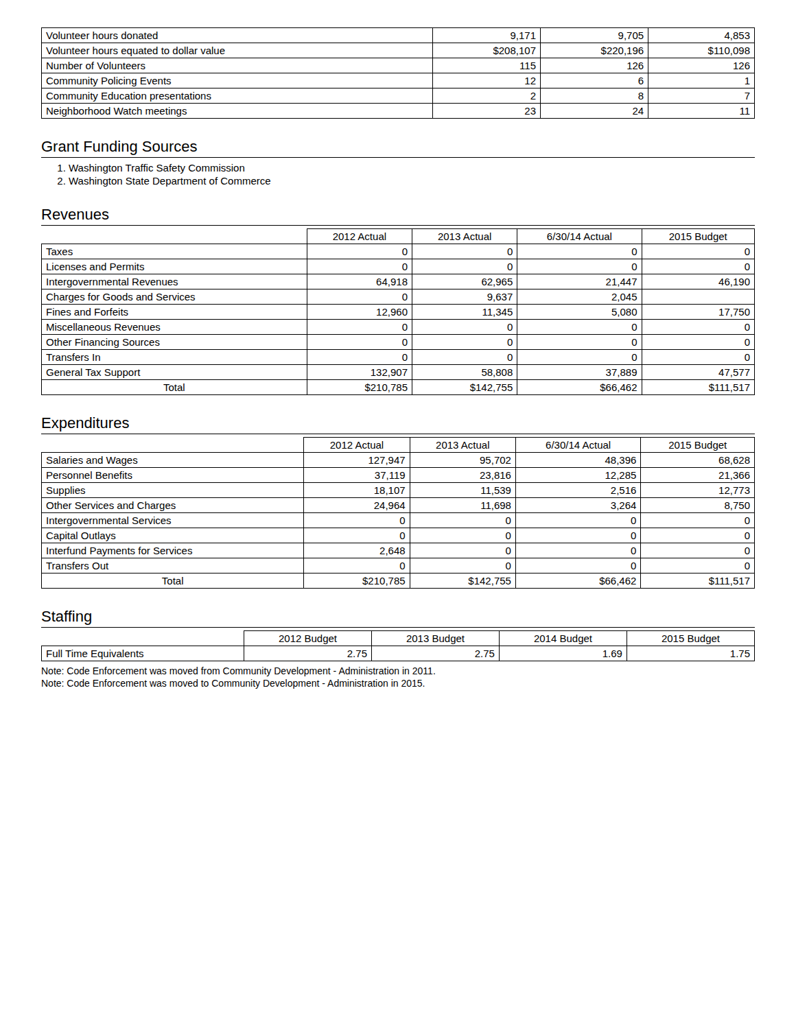| Volunteer hours donated | 9,171 | 9,705 | 4,853 |
| Volunteer hours equated to dollar value | $208,107 | $220,196 | $110,098 |
| Number of Volunteers | 115 | 126 | 126 |
| Community Policing Events | 12 | 6 | 1 |
| Community Education presentations | 2 | 8 | 7 |
| Neighborhood Watch meetings | 23 | 24 | 11 |
Grant Funding Sources
Washington Traffic Safety Commission
Washington State Department of Commerce
Revenues
| | 2012 Actual | 2013 Actual | 6/30/14 Actual | 2015 Budget |
| --- | --- | --- | --- | --- |
| Taxes | 0 | 0 | 0 | 0 |
| Licenses and Permits | 0 | 0 | 0 | 0 |
| Intergovernmental Revenues | 64,918 | 62,965 | 21,447 | 46,190 |
| Charges for Goods and Services | 0 | 9,637 | 2,045 | |
| Fines and Forfeits | 12,960 | 11,345 | 5,080 | 17,750 |
| Miscellaneous Revenues | 0 | 0 | 0 | 0 |
| Other Financing Sources | 0 | 0 | 0 | 0 |
| Transfers In | 0 | 0 | 0 | 0 |
| General Tax Support | 132,907 | 58,808 | 37,889 | 47,577 |
| Total | $210,785 | $142,755 | $66,462 | $111,517 |
Expenditures
| | 2012 Actual | 2013 Actual | 6/30/14 Actual | 2015 Budget |
| --- | --- | --- | --- | --- |
| Salaries and Wages | 127,947 | 95,702 | 48,396 | 68,628 |
| Personnel Benefits | 37,119 | 23,816 | 12,285 | 21,366 |
| Supplies | 18,107 | 11,539 | 2,516 | 12,773 |
| Other Services and Charges | 24,964 | 11,698 | 3,264 | 8,750 |
| Intergovernmental Services | 0 | 0 | 0 | 0 |
| Capital Outlays | 0 | 0 | 0 | 0 |
| Interfund Payments for Services | 2,648 | 0 | 0 | 0 |
| Transfers Out | 0 | 0 | 0 | 0 |
| Total | $210,785 | $142,755 | $66,462 | $111,517 |
Staffing
| | 2012 Budget | 2013 Budget | 2014 Budget | 2015 Budget |
| --- | --- | --- | --- | --- |
| Full Time Equivalents | 2.75 | 2.75 | 1.69 | 1.75 |
Note: Code Enforcement was moved from Community Development - Administration in 2011.
Note: Code Enforcement was moved to Community Development - Administration in 2015.